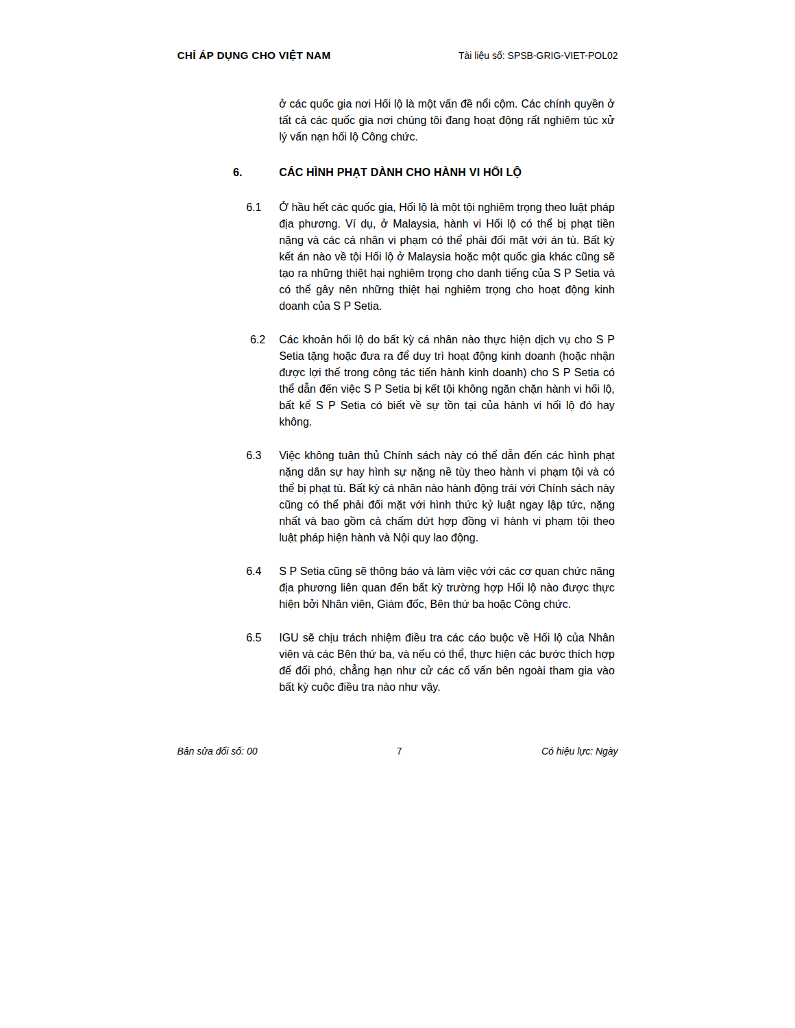CHỈ ÁP DỤNG CHO VIỆT NAM
Tài liệu số: SPSB-GRIG-VIET-POL02
ở các quốc gia nơi Hối lộ là một vấn đề nổi cộm. Các chính quyền ở tất cả các quốc gia nơi chúng tôi đang hoạt động rất nghiêm túc xử lý vấn nạn hối lộ Công chức.
6.
CÁC HÌNH PHẠT DÀNH CHO HÀNH VI HỐI LỘ
6.1
Ở hầu hết các quốc gia, Hối lộ là một tội nghiêm trọng theo luật pháp địa phương. Ví dụ, ở Malaysia, hành vi Hối lộ có thể bị phạt tiền nặng và các cá nhân vi phạm có thể phải đối mặt với án tù. Bất kỳ kết án nào về tội Hối lộ ở Malaysia hoặc một quốc gia khác cũng sẽ tạo ra những thiệt hại nghiêm trọng cho danh tiếng của S P Setia và có thể gây nên những thiệt hại nghiêm trọng cho hoạt động kinh doanh của S P Setia.
6.2
Các khoản hối lộ do bất kỳ cá nhân nào thực hiện dịch vụ cho S P Setia tặng hoặc đưa ra để duy trì hoạt động kinh doanh (hoặc nhận được lợi thế trong công tác tiến hành kinh doanh) cho S P Setia có thể dẫn đến việc S P Setia bị kết tội không ngăn chặn hành vi hối lộ, bất kể S P Setia có biết về sự tồn tại của hành vi hối lộ đó hay không.
6.3
Việc không tuân thủ Chính sách này có thể dẫn đến các hình phạt nặng dân sự hay hình sự nặng nề tùy theo hành vi phạm tội và có thể bị phạt tù. Bất kỳ cá nhân nào hành động trái với Chính sách này cũng có thể phải đối mặt với hình thức kỷ luật ngay lập tức, nặng nhất và bao gồm cả chấm dứt hợp đồng vì hành vi phạm tội theo luật pháp hiện hành và Nội quy lao động.
6.4
S P Setia cũng sẽ thông báo và làm việc với các cơ quan chức năng địa phương liên quan đến bất kỳ trường hợp Hối lộ nào được thực hiện bởi Nhân viên, Giám đốc, Bên thứ ba hoặc Công chức.
6.5
IGU sẽ chịu trách nhiệm điều tra các cáo buộc về Hối lộ của Nhân viên và các Bên thứ ba, và nếu có thể, thực hiện các bước thích hợp để đối phó, chẳng hạn như cử các cố vấn bên ngoài tham gia vào bất kỳ cuộc điều tra nào như vậy.
Bản sửa đổi số: 00
7
Có hiệu lực: Ngày